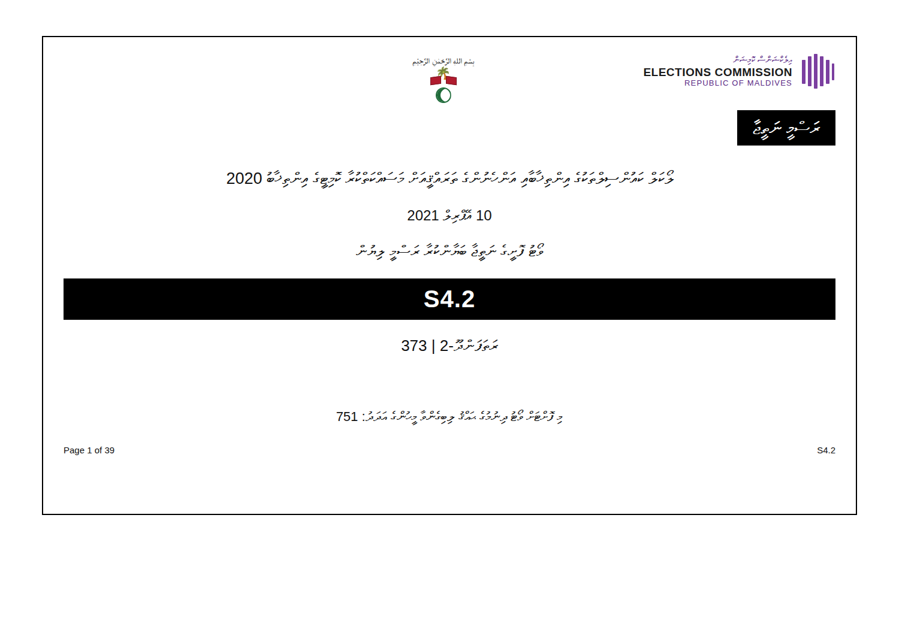بِسْمِ اللهِ الرَّحْمٰنِ الرَّحِيْمِ
🌴
އިލެކްޝަންސް ކޮމިޝަން
ELECTIONS COMMISSION
REPUBLIC OF MALDIVES
ރަސްމީ ނަތީޖާ
ލޯކަލް ކައުންސިލްތަކުގެ އިންތިޚާބާއި އަންހެނުންގެ ތަރައްޤީއަށް މަސައްކަތްކުރާ ކޮމިޓީގެ އިންތިޚާބު 2020
10 އޭޕްރިލް 2021
ވޯޓު ފޮށީގެ ނަތީޖާ ބަޔާންކުރާ ރަސްމީ ލިޔުން
S4.2
ރަތަފަންދޫ-2 | 373
މި ފޮށްޓަށް ވޯޓު ދިނުމުގެ ޙައްޤު ލިބިގެންވާ މީހުންގެ އަދަދު: 751
Page 1 of 39
S4.2